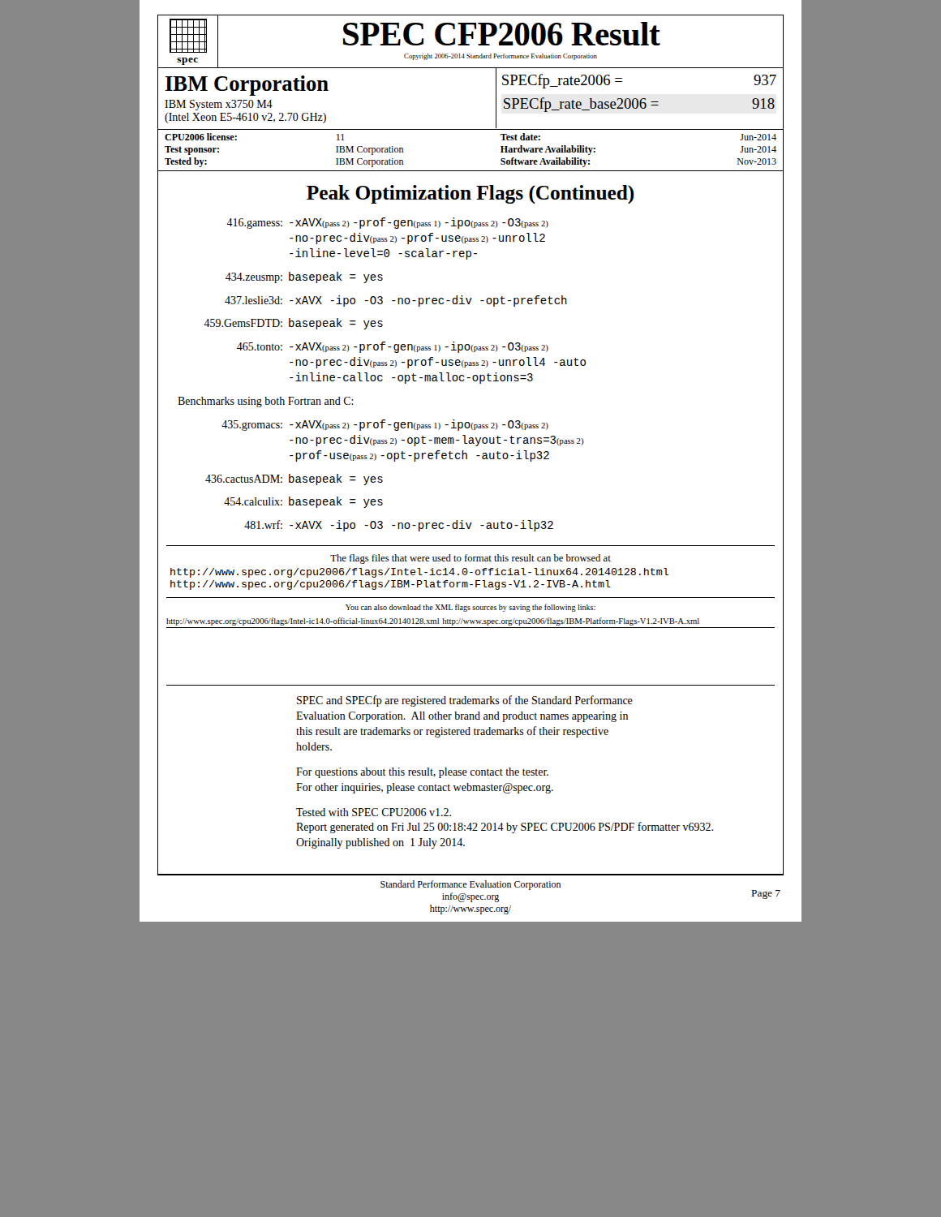spec
SPEC CFP2006 Result
Copyright 2006-2014 Standard Performance Evaluation Corporation
IBM Corporation
IBM System x3750 M4
(Intel Xeon E5-4610 v2, 2.70 GHz)
SPECfp_rate2006 =937
SPECfp_rate_base2006 =918
| CPU2006 license: | 11 |
| Test sponsor: | IBM Corporation |
| Tested by: | IBM Corporation |
| Test date: | Jun-2014 |
| Hardware Availability: | Jun-2014 |
| Software Availability: | Nov-2013 |
Peak Optimization Flags (Continued)
416.gamess:
-xAVX(pass 2) -prof-gen(pass 1) -ipo(pass 2) -O3(pass 2)
-no-prec-div(pass 2) -prof-use(pass 2) -unroll2
-inline-level=0 -scalar-rep-
434.zeusmp:
basepeak = yes
437.leslie3d:
-xAVX -ipo -O3 -no-prec-div -opt-prefetch
459.GemsFDTD:
basepeak = yes
465.tonto:
-xAVX(pass 2) -prof-gen(pass 1) -ipo(pass 2) -O3(pass 2)
-no-prec-div(pass 2) -prof-use(pass 2) -unroll4 -auto
-inline-calloc -opt-malloc-options=3
Benchmarks using both Fortran and C:
435.gromacs:
-xAVX(pass 2) -prof-gen(pass 1) -ipo(pass 2) -O3(pass 2)
-no-prec-div(pass 2) -opt-mem-layout-trans=3(pass 2)
-prof-use(pass 2) -opt-prefetch -auto-ilp32
436.cactusADM:
basepeak = yes
454.calculix:
basepeak = yes
481.wrf:
-xAVX -ipo -O3 -no-prec-div -auto-ilp32
The flags files that were used to format this result can be browsed at
http://www.spec.org/cpu2006/flags/Intel-ic14.0-official-linux64.20140128.html http://www.spec.org/cpu2006/flags/IBM-Platform-Flags-V1.2-IVB-A.html
You can also download the XML flags sources by saving the following links:
http://www.spec.org/cpu2006/flags/Intel-ic14.0-official-linux64.20140128.xml http://www.spec.org/cpu2006/flags/IBM-Platform-Flags-V1.2-IVB-A.xml
SPEC and SPECfp are registered trademarks of the Standard Performance
Evaluation Corporation. All other brand and product names appearing in
this result are trademarks or registered trademarks of their respective
holders.
For questions about this result, please contact the tester.
For other inquiries, please contact webmaster@spec.org.
Tested with SPEC CPU2006 v1.2.
Report generated on Fri Jul 25 00:18:42 2014 by SPEC CPU2006 PS/PDF formatter v6932.
Originally published on 1 July 2014.
Page 7 Standard Performance Evaluation Corporation
info@spec.org
http://www.spec.org/